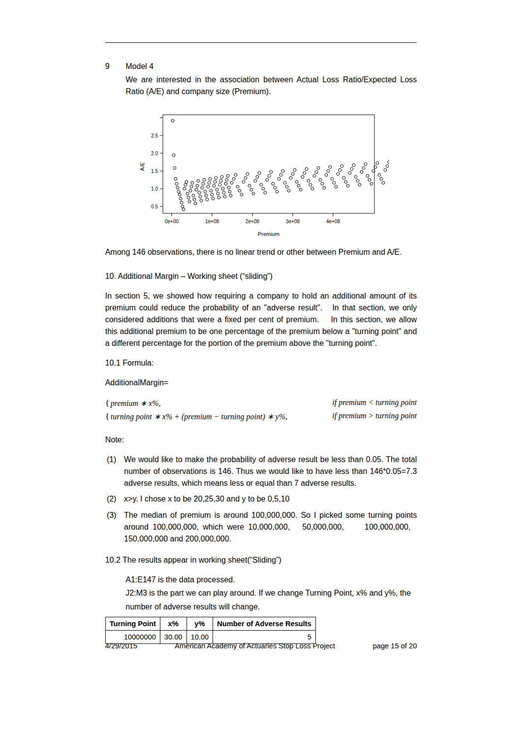9
Model 4
We are interested in the association between Actual Loss Ratio/Expected Loss Ratio (A/E) and company size (Premium).
0.5 1.0 1.5 2.0 2.5 A/E 0e+00 1e+08 2e+08 3e+08 4e+08 Premium
Among 146 observations, there is no linear trend or other between Premium and A/E.
10. Additional Margin – Working sheet (“sliding”)
In section 5, we showed how requiring a company to hold an additional amount of its premium could reduce the probability of an "adverse result". In that section, we only considered additions that were a fixed per cent of premium. In this section, we allow this additional premium to be one percentage of the premium below a "turning point" and a different percentage for the portion of the premium above the "turning point".
10.1 Formula:
AdditionalMargin=
{premium ∗ x%, if premium < turning point
{turning point ∗ x% + (premium − turning point) ∗ y%, if premium > turning point
Note:
We would like to make the probability of adverse result be less than 0.05. The total number of observations is 146. Thus we would like to have less than 146*0.05=7.3 adverse results, which means less or equal than 7 adverse results.
x>y. I chose x to be 20,25,30 and y to be 0,5,10
The median of premium is around 100,000,000. So I picked some turning points around 100,000,000, which were 10,000,000, 50,000,000, 100,000,000, 150,000,000 and 200,000,000.
10.2 The results appear in working sheet(“Sliding”)
A1:E147 is the data processed.
J2:M3 is the part we can play around. If we change Turning Point, x% and y%, the
number of adverse results will change.
| Turning Point | x% | y% | Number of Adverse Results |
| --- | --- | --- | --- |
| 10000000 | 30.00 | 10.00 | 5 |
4/29/2015
American Academy of Actuaries Stop Loss Project
page 15 of 20